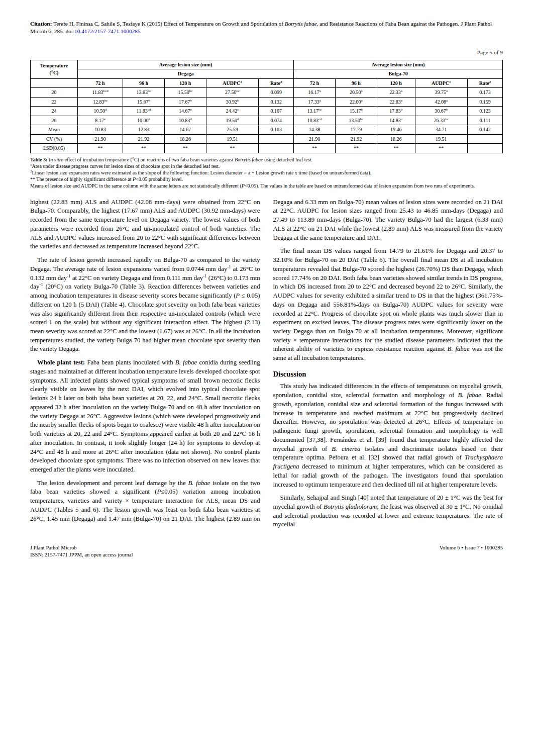Citation: Terefe H, Fininsa C, Sahile S, Tesfaye K (2015) Effect of Temperature on Growth and Sporulation of Botrytis fabae, and Resistance Reactions of Faba Bean against the Pathogen. J Plant Pathol Microb 6: 285. doi:10.4172/2157-7471.1000285
Page 5 of 9
| Temperature (°C) | Average lesion size (mm) | Average lesion size (mm) |
| --- | --- | --- |
| Degaga | Bulga-70 |
| | 72 h | 96 h | 120 h | AUDPC 1 | Rate 2 | 72 h | 96 h | 120 h | AUDPC 1 | Rate 2 |
| 20 | 11.83 bcd | 13.83 bc | 15.50 bc | 27.50 bc | 0.099 | 16.17 a | 20.50 a | 22.33 a | 39.75 a | 0.173 |
| 22 | 12.83 bc | 15.67 b | 17.67 b | 30.92 b | 0.132 | 17.33 a | 22.00 a | 22.83 a | 42.08 a | 0.159 |
| 24 | 10.50 d | 11.83 cd | 14.67 c | 24.42 c | 0.107 | 13.17 bc | 15.17 b | 17.83 b | 30.67 b | 0.123 |
| 26 | 8.17 e | 10.00 d | 10.83 d | 19.50 d | 0.074 | 10.83 cd | 13.50 bc | 14.83 c | 26.33 bc | 0.111 |
| Mean | 10.83 | 12.83 | 14.67 | 25.59 | 0.103 | 14.38 | 17.79 | 19.46 | 34.71 | 0.142 |
| CV (%) | 21.90 | 21.92 | 18.26 | 19.51 | | 21.90 | 21.92 | 18.26 | 19.51 | |
| LSD(0.05) | ** | ** | ** | ** | | ** | ** | ** | ** | |
Table 3: In vitro effect of incubation temperature (°C) on reactions of two faba bean varieties against Botrytis fabae using detached leaf test.
1Area under disease progress curves for lesion sizes of chocolate spot in the detached leaf test.
2Linear lesion size expansion rates were estimated as the slope of the following function: Lesion diameter = a + Lesion growth rate x time (based on untransformed data).
** The presence of highly significant difference at P<0.05 probability level.
Means of lesion size and AUDPC in the same column with the same letters are not statistically different (P<0.05). The values in the table are based on untransformed data of lesion expansion from two runs of experiments.
highest (22.83 mm) ALS and AUDPC (42.08 mm-days) were obtained from 22°C on Bulga-70. Comparably, the highest (17.67 mm) ALS and AUDPC (30.92 mm-days) were recorded from the same temperature level on Degaga variety. The lowest values of both parameters were recorded from 26°C and un-inoculated control of both varieties. The ALS and AUDPC values increased from 20 to 22°C with significant differences between the varieties and decreased as temperature increased beyond 22°C.
The rate of lesion growth increased rapidly on Bulga-70 as compared to the variety Degaga. The average rate of lesion expansions varied from 0.0744 mm day-1 at 26°C to 0.132 mm day-1 at 22°C on variety Degaga and from 0.111 mm day-1 (26°C) to 0.173 mm day-1 (20°C) on variety Bulga-70 (Table 3). Reaction differences between varieties and among incubation temperatures in disease severity scores became significantly (P ≤ 0.05) different on 120 h (5 DAI) (Table 4). Chocolate spot severity on both faba bean varieties was also significantly different from their respective un-inoculated controls (which were scored 1 on the scale) but without any significant interaction effect. The highest (2.13) mean severity was scored at 22°C and the lowest (1.67) was at 26°C. In all the incubation temperatures studied, the variety Bulga-70 had higher mean chocolate spot severity than the variety Degaga.
Whole plant test: Faba bean plants inoculated with B. fabae conidia during seedling stages and maintained at different incubation temperature levels developed chocolate spot symptoms. All infected plants showed typical symptoms of small brown necrotic flecks clearly visible on leaves by the next DAI, which evolved into typical chocolate spot lesions 24 h later on both faba bean varieties at 20, 22, and 24°C. Small necrotic flecks appeared 32 h after inoculation on the variety Bulga-70 and on 48 h after inoculation on the variety Degaga at 26°C. Aggressive lesions (which were developed progressively and the nearby smaller flecks of spots begin to coalesce) were visible 48 h after inoculation on both varieties at 20, 22 and 24°C. Symptoms appeared earlier at both 20 and 22°C 16 h after inoculation. In contrast, it took slightly longer (24 h) for symptoms to develop at 24°C and 48 h and more at 26°C after inoculation (data not shown). No control plants developed chocolate spot symptoms. There was no infection observed on new leaves that emerged after the plants were inoculated.
The lesion development and percent leaf damage by the B. fabae isolate on the two faba bean varieties showed a significant (P≤0.05) variation among incubation temperatures, varieties and variety × temperature interaction for ALS, mean DS and AUDPC (Tables 5 and 6). The lesion growth was least on both faba bean varieties at 26°C, 1.45 mm (Degaga) and 1.47 mm (Bulga-70) on 21 DAI. The highest (2.89 mm on Degaga and 6.33 mm on Bulga-70) mean values of lesion sizes were recorded on 21 DAI at 22°C. AUDPC for lesion sizes ranged from 25.43 to 46.85 mm-days (Degaga) and 27.49 to 113.89 mm-days (Bulga-70). The variety Bulga-70 had the largest (6.33 mm) ALS at 22°C on 21 DAI while the lowest (2.89 mm) ALS was measured from the variety Degaga at the same temperature and DAI.
The final mean DS values ranged from 14.79 to 21.61% for Degaga and 20.37 to 32.10% for Bulga-70 on 20 DAI (Table 6). The overall final mean DS at all incubation temperatures revealed that Bulga-70 scored the highest (26.70%) DS than Degaga, which scored 17.74% on 20 DAI. Both faba bean varieties showed similar trends in DS progress, in which DS increased from 20 to 22°C and decreased beyond 22 to 26°C. Similarly, the AUDPC values for severity exhibited a similar trend to DS in that the highest (361.75%-days on Degaga and 556.81%-days on Bulga-70) AUDPC values for severity were recorded at 22°C. Progress of chocolate spot on whole plants was much slower than in experiment on excised leaves. The disease progress rates were significantly lower on the variety Degaga than on Bulga-70 at all incubation temperatures. Moreover, significant variety × temperature interactions for the studied disease parameters indicated that the inherent ability of varieties to express resistance reaction against B. fabae was not the same at all incubation temperatures.
Discussion
This study has indicated differences in the effects of temperatures on mycelial growth, sporulation, conidial size, sclerotial formation and morphology of B. fabae. Radial growth, sporulation, conidial size and sclerotial formation of the fungus increased with increase in temperature and reached maximum at 22°C but progressively declined thereafter. However, no sporulation was detected at 26°C. Effects of temperature on pathogenic fungi growth, sporulation, sclerotial formation and morphology is well documented [37,38]. Fernández et al. [39] found that temperature highly affected the mycelial growth of B. cinerea isolates and discriminate isolates based on their temperature optima. Pefoura et al. [32] showed that radial growth of Trachysphaera fructigena decreased to minimum at higher temperatures, which can be considered as lethal for radial growth of the pathogen. The investigators found that sporulation increased to optimum temperature and then declined till nil at higher temperature levels.
Similarly, Sehajpal and Singh [40] noted that temperature of 20 ± 1°C was the best for mycelial growth of Botrytis gladiolorum; the least was observed at 30 ± 1°C. No conidial and sclerotial production was recorded at lower and extreme temperatures. The rate of mycelial
J Plant Pathol Microb
ISSN: 2157-7471 JPPM, an open access journal
Volume 6 • Issue 7 • 1000285